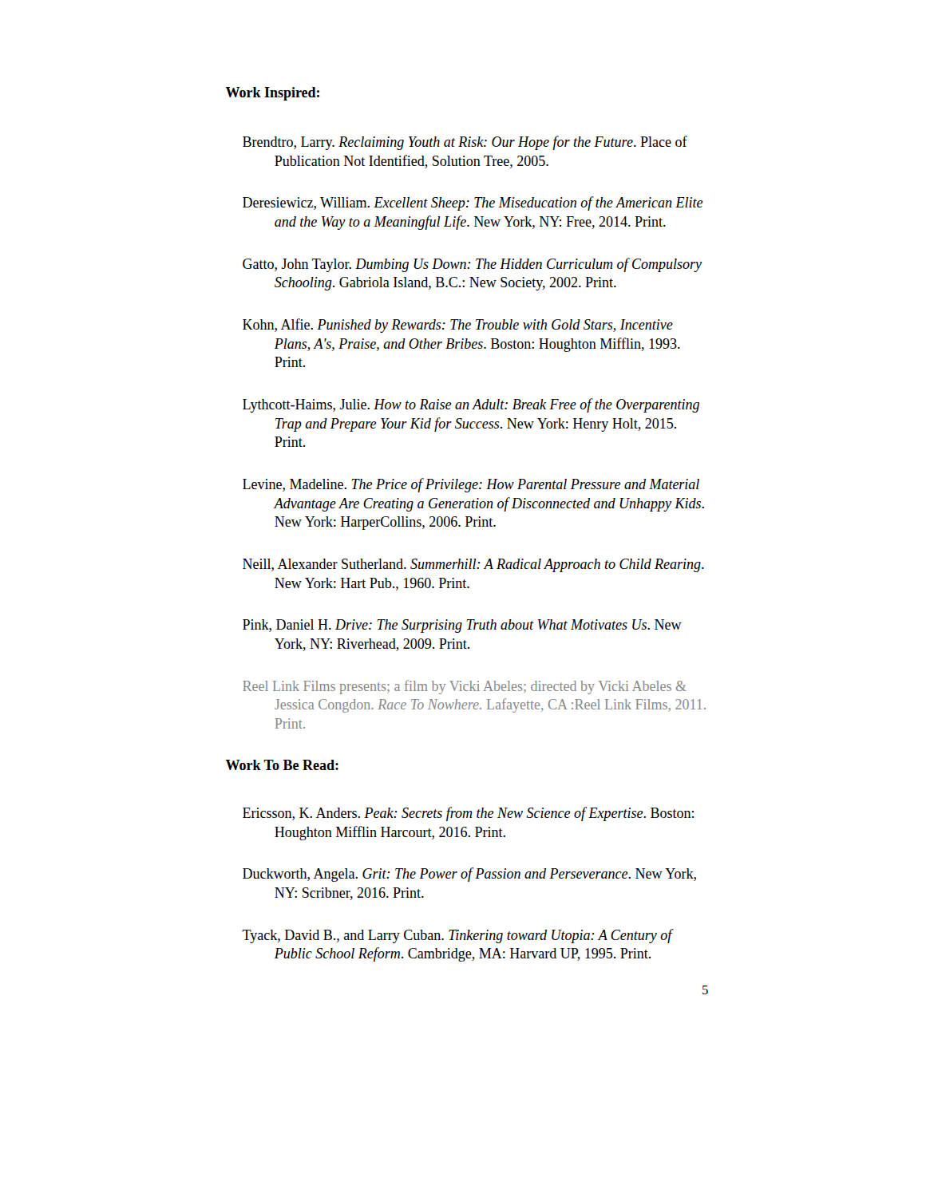Work Inspired:
Brendtro, Larry. Reclaiming Youth at Risk: Our Hope for the Future. Place of Publication Not Identified, Solution Tree, 2005.
Deresiewicz, William. Excellent Sheep: The Miseducation of the American Elite and the Way to a Meaningful Life. New York, NY: Free, 2014. Print.
Gatto, John Taylor. Dumbing Us Down: The Hidden Curriculum of Compulsory Schooling. Gabriola Island, B.C.: New Society, 2002. Print.
Kohn, Alfie. Punished by Rewards: The Trouble with Gold Stars, Incentive Plans, A's, Praise, and Other Bribes. Boston: Houghton Mifflin, 1993. Print.
Lythcott-Haims, Julie. How to Raise an Adult: Break Free of the Overparenting Trap and Prepare Your Kid for Success. New York: Henry Holt, 2015. Print.
Levine, Madeline. The Price of Privilege: How Parental Pressure and Material Advantage Are Creating a Generation of Disconnected and Unhappy Kids. New York: HarperCollins, 2006. Print.
Neill, Alexander Sutherland. Summerhill: A Radical Approach to Child Rearing. New York: Hart Pub., 1960. Print.
Pink, Daniel H. Drive: The Surprising Truth about What Motivates Us. New York, NY: Riverhead, 2009. Print.
Reel Link Films presents; a film by Vicki Abeles; directed by Vicki Abeles & Jessica Congdon. Race To Nowhere. Lafayette, CA :Reel Link Films, 2011. Print.
Work To Be Read:
Ericsson, K. Anders. Peak: Secrets from the New Science of Expertise. Boston: Houghton Mifflin Harcourt, 2016. Print.
Duckworth, Angela. Grit: The Power of Passion and Perseverance. New York, NY: Scribner, 2016. Print.
Tyack, David B., and Larry Cuban. Tinkering toward Utopia: A Century of Public School Reform. Cambridge, MA: Harvard UP, 1995. Print.
5